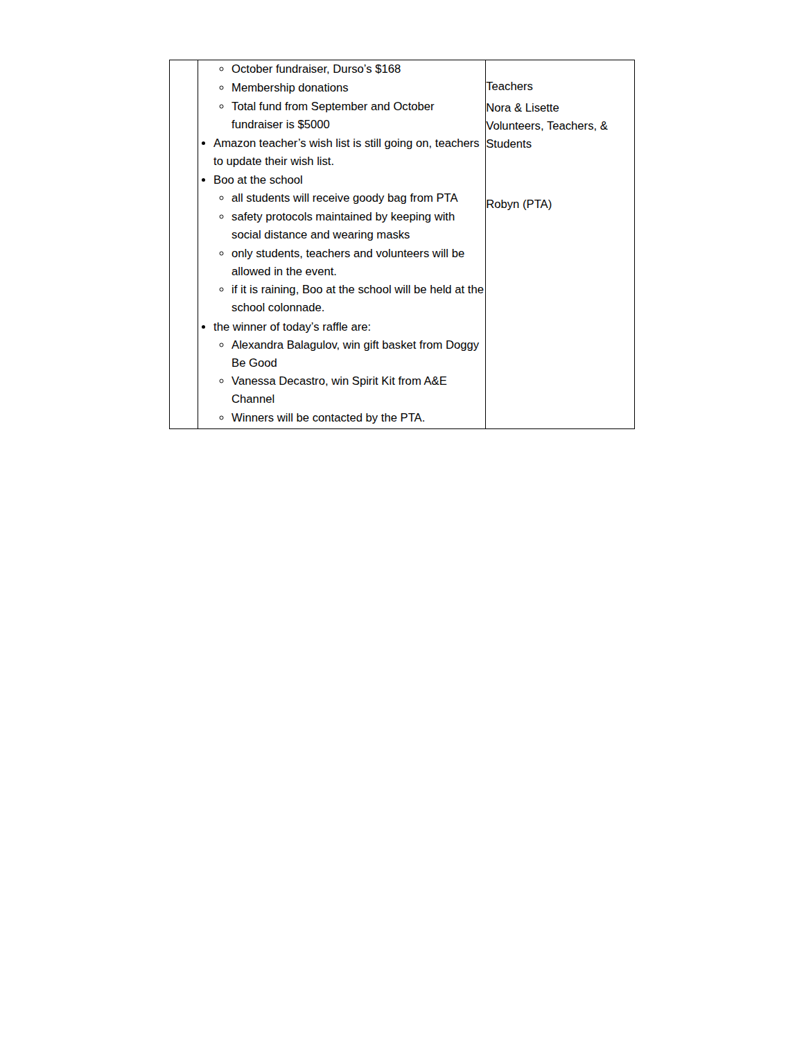| | October fundraiser, Durso’s $168 Membership donations Total fund from September and October fundraiser is $5000 Amazon teacher’s wish list is still going on, teachers to update their wish list. Boo at the school all students will receive goody bag from PTA safety protocols maintained by keeping with social distance and wearing masks only students, teachers and volunteers will be allowed in the event. if it is raining, Boo at the school will be held at the school colonnade. the winner of today’s raffle are: Alexandra Balagulov, win gift basket from Doggy Be Good Vanessa Decastro, win Spirit Kit from A&E Channel Winners will be contacted by the PTA. | Teachers Nora & Lisette Volunteers, Teachers, & Students Robyn (PTA) |